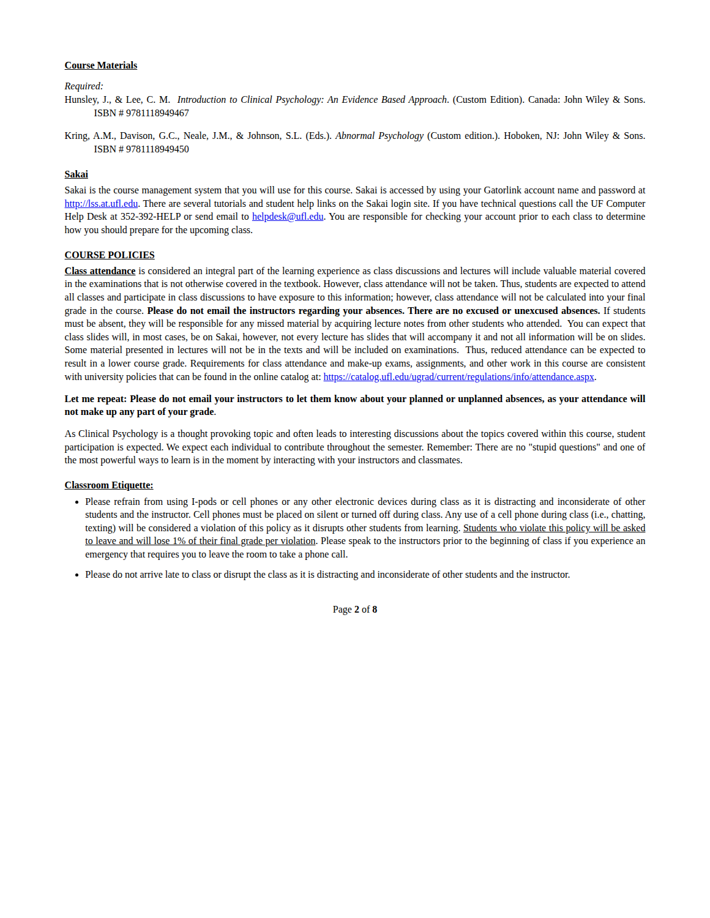Course Materials
Required:
Hunsley, J., & Lee, C. M. Introduction to Clinical Psychology: An Evidence Based Approach. (Custom Edition). Canada: John Wiley & Sons. ISBN # 9781118949467
Kring, A.M., Davison, G.C., Neale, J.M., & Johnson, S.L. (Eds.). Abnormal Psychology (Custom edition.). Hoboken, NJ: John Wiley & Sons. ISBN # 9781118949450
Sakai
Sakai is the course management system that you will use for this course. Sakai is accessed by using your Gatorlink account name and password at http://lss.at.ufl.edu. There are several tutorials and student help links on the Sakai login site. If you have technical questions call the UF Computer Help Desk at 352-392-HELP or send email to helpdesk@ufl.edu. You are responsible for checking your account prior to each class to determine how you should prepare for the upcoming class.
COURSE POLICIES
Class attendance is considered an integral part of the learning experience as class discussions and lectures will include valuable material covered in the examinations that is not otherwise covered in the textbook. However, class attendance will not be taken. Thus, students are expected to attend all classes and participate in class discussions to have exposure to this information; however, class attendance will not be calculated into your final grade in the course. Please do not email the instructors regarding your absences. There are no excused or unexcused absences. If students must be absent, they will be responsible for any missed material by acquiring lecture notes from other students who attended. You can expect that class slides will, in most cases, be on Sakai, however, not every lecture has slides that will accompany it and not all information will be on slides. Some material presented in lectures will not be in the texts and will be included on examinations. Thus, reduced attendance can be expected to result in a lower course grade. Requirements for class attendance and make-up exams, assignments, and other work in this course are consistent with university policies that can be found in the online catalog at: https://catalog.ufl.edu/ugrad/current/regulations/info/attendance.aspx.
Let me repeat: Please do not email your instructors to let them know about your planned or unplanned absences, as your attendance will not make up any part of your grade.
As Clinical Psychology is a thought provoking topic and often leads to interesting discussions about the topics covered within this course, student participation is expected. We expect each individual to contribute throughout the semester. Remember: There are no "stupid questions" and one of the most powerful ways to learn is in the moment by interacting with your instructors and classmates.
Classroom Etiquette:
Please refrain from using I-pods or cell phones or any other electronic devices during class as it is distracting and inconsiderate of other students and the instructor. Cell phones must be placed on silent or turned off during class. Any use of a cell phone during class (i.e., chatting, texting) will be considered a violation of this policy as it disrupts other students from learning. Students who violate this policy will be asked to leave and will lose 1% of their final grade per violation. Please speak to the instructors prior to the beginning of class if you experience an emergency that requires you to leave the room to take a phone call.
Please do not arrive late to class or disrupt the class as it is distracting and inconsiderate of other students and the instructor.
Page 2 of 8